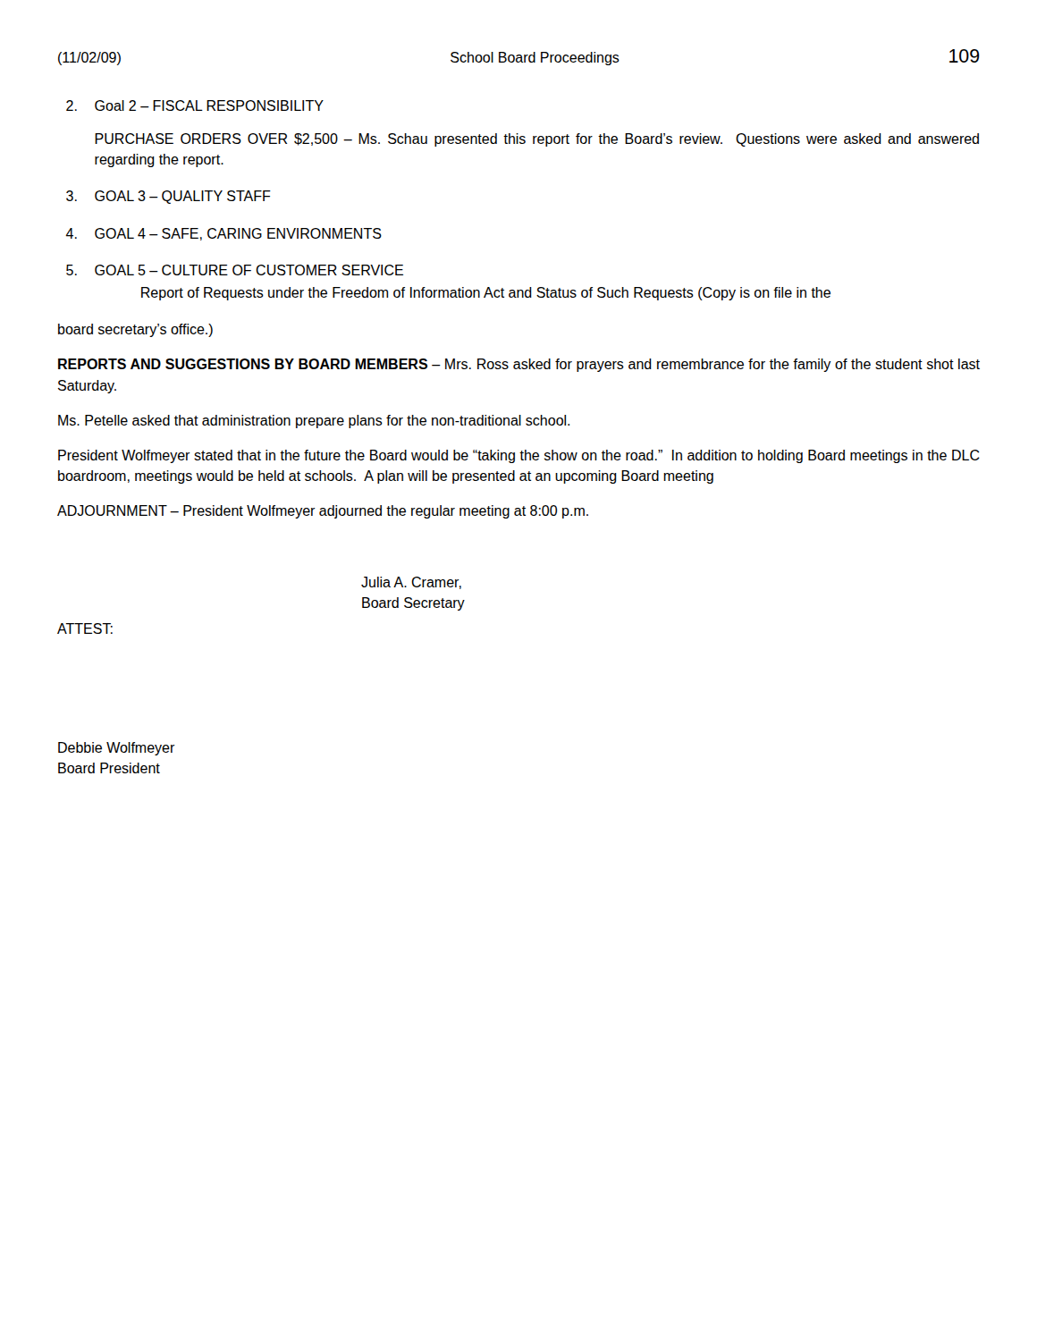(11/02/09)
School Board Proceedings
109
2. Goal 2 – FISCAL RESPONSIBILITY
PURCHASE ORDERS OVER $2,500 – Ms. Schau presented this report for the Board’s review. Questions were asked and answered regarding the report.
3. GOAL 3 – QUALITY STAFF
4. GOAL 4 – SAFE, CARING ENVIRONMENTS
5. GOAL 5 – CULTURE OF CUSTOMER SERVICE
Report of Requests under the Freedom of Information Act and Status of Such Requests (Copy is on file in the
board secretary’s office.)
REPORTS AND SUGGESTIONS BY BOARD MEMBERS – Mrs. Ross asked for prayers and remembrance for the family of the student shot last Saturday.
Ms. Petelle asked that administration prepare plans for the non-traditional school.
President Wolfmeyer stated that in the future the Board would be “taking the show on the road.” In addition to holding Board meetings in the DLC boardroom, meetings would be held at schools. A plan will be presented at an upcoming Board meeting
ADJOURNMENT – President Wolfmeyer adjourned the regular meeting at 8:00 p.m.
Julia A. Cramer,
Board Secretary
ATTEST:
Debbie Wolfmeyer
Board President